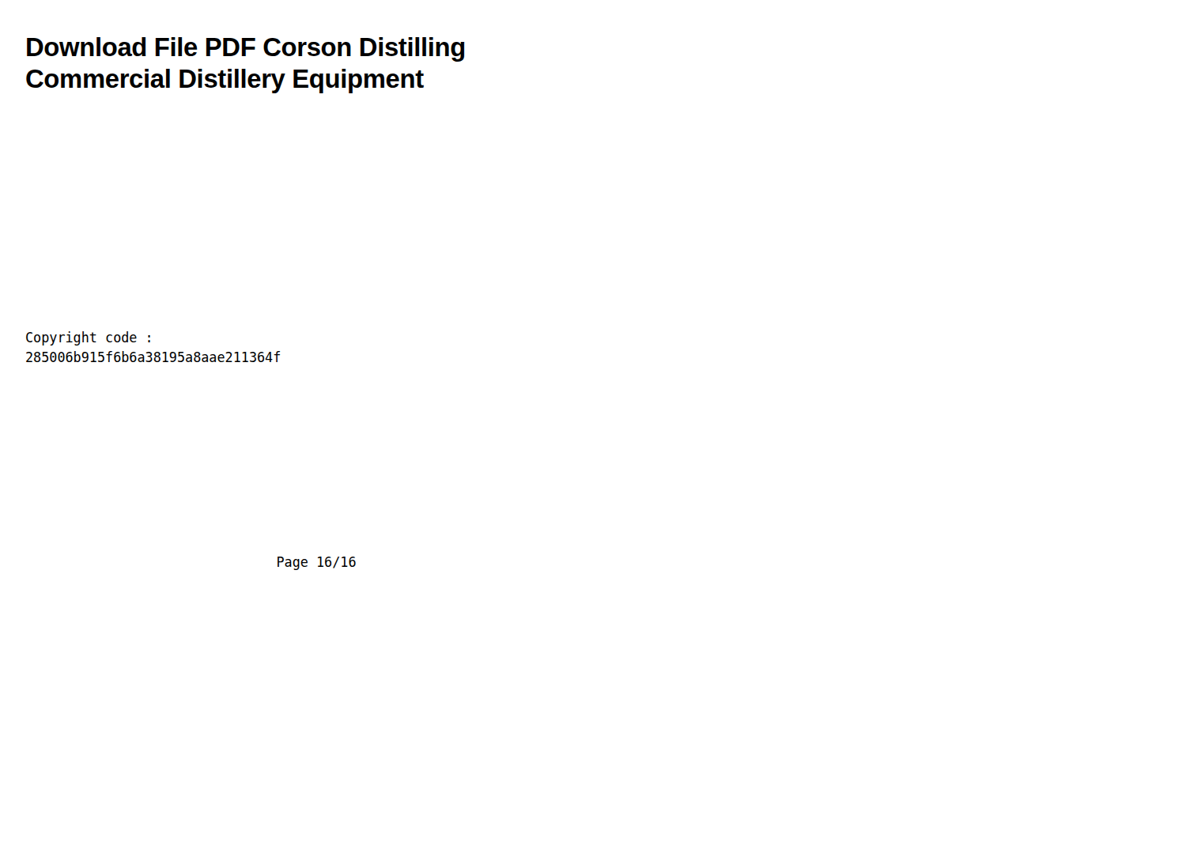Download File PDF Corson Distilling Commercial Distillery Equipment
Copyright code : 285006b915f6b6a38195a8aae211364f
Page 16/16